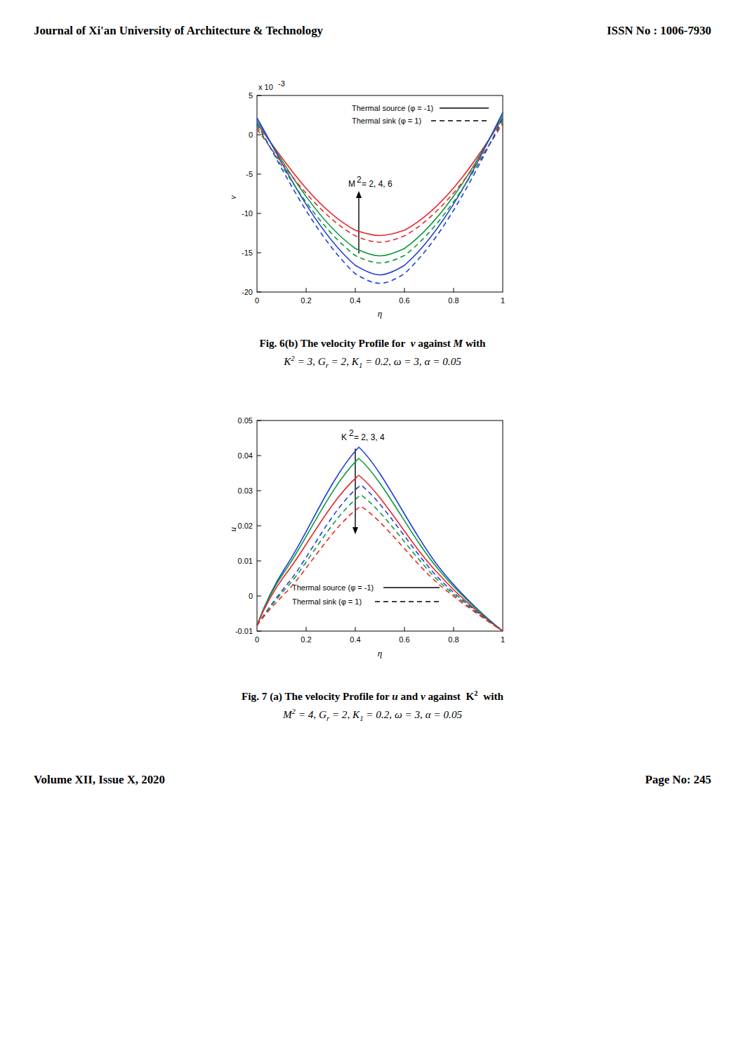Journal of Xi'an University of Architecture & Technology ISSN No : 1006-7930
x 10 -3 5 0 -5 -10 -15 -20 0 0.2 0.4 0.6 0.8 1 v η Thermal source (φ = -1) Thermal sink (φ = 1) M 2 = 2, 4, 6
Fig. 6(b) The velocity Profile for v against M with K2 = 3, Gr = 2, K1 = 0.2, ω = 3, α = 0.05
0.05 0.04 0.03 0.02 0.01 0 -0.01 0 0.2 0.4 0.6 0.8 1 u η K 2 = 2, 3, 4 Thermal source (φ = -1) Thermal sink (φ = 1)
Fig. 7 (a) The velocity Profile for u and v against K2 with M2 = 4, Gr = 2, K1 = 0.2, ω = 3, α = 0.05
Volume XII, Issue X, 2020 Page No: 245